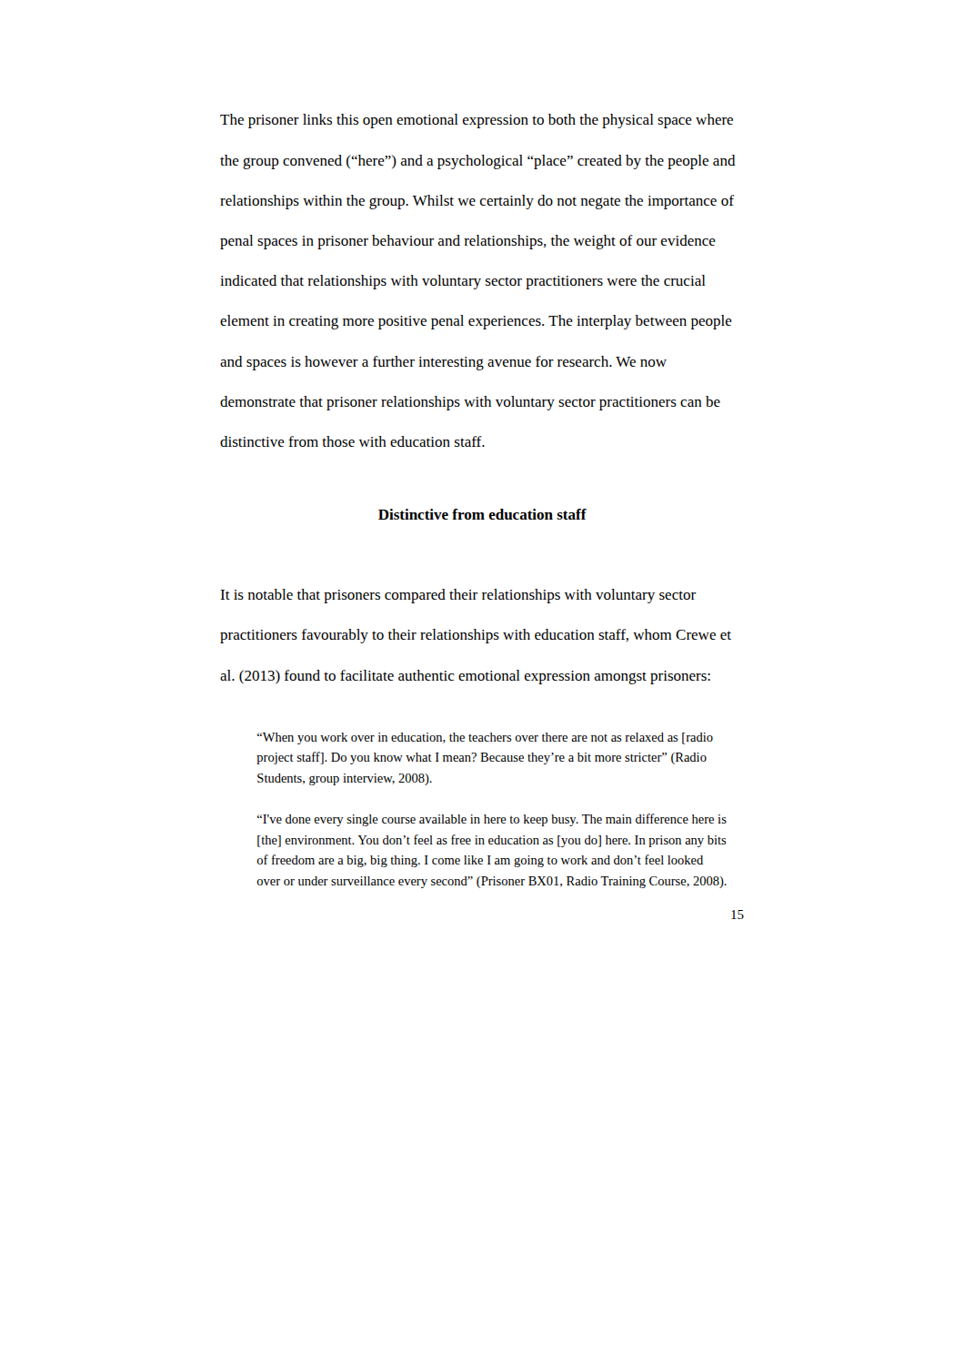The prisoner links this open emotional expression to both the physical space where the group convened (“here”) and a psychological “place” created by the people and relationships within the group. Whilst we certainly do not negate the importance of penal spaces in prisoner behaviour and relationships, the weight of our evidence indicated that relationships with voluntary sector practitioners were the crucial element in creating more positive penal experiences. The interplay between people and spaces is however a further interesting avenue for research. We now demonstrate that prisoner relationships with voluntary sector practitioners can be distinctive from those with education staff.
Distinctive from education staff
It is notable that prisoners compared their relationships with voluntary sector practitioners favourably to their relationships with education staff, whom Crewe et al. (2013) found to facilitate authentic emotional expression amongst prisoners:
“When you work over in education, the teachers over there are not as relaxed as [radio project staff]. Do you know what I mean? Because they’re a bit more stricter” (Radio Students, group interview, 2008).
“I've done every single course available in here to keep busy. The main difference here is [the] environment. You don’t feel as free in education as [you do] here. In prison any bits of freedom are a big, big thing. I come like I am going to work and don’t feel looked over or under surveillance every second” (Prisoner BX01, Radio Training Course, 2008).
15